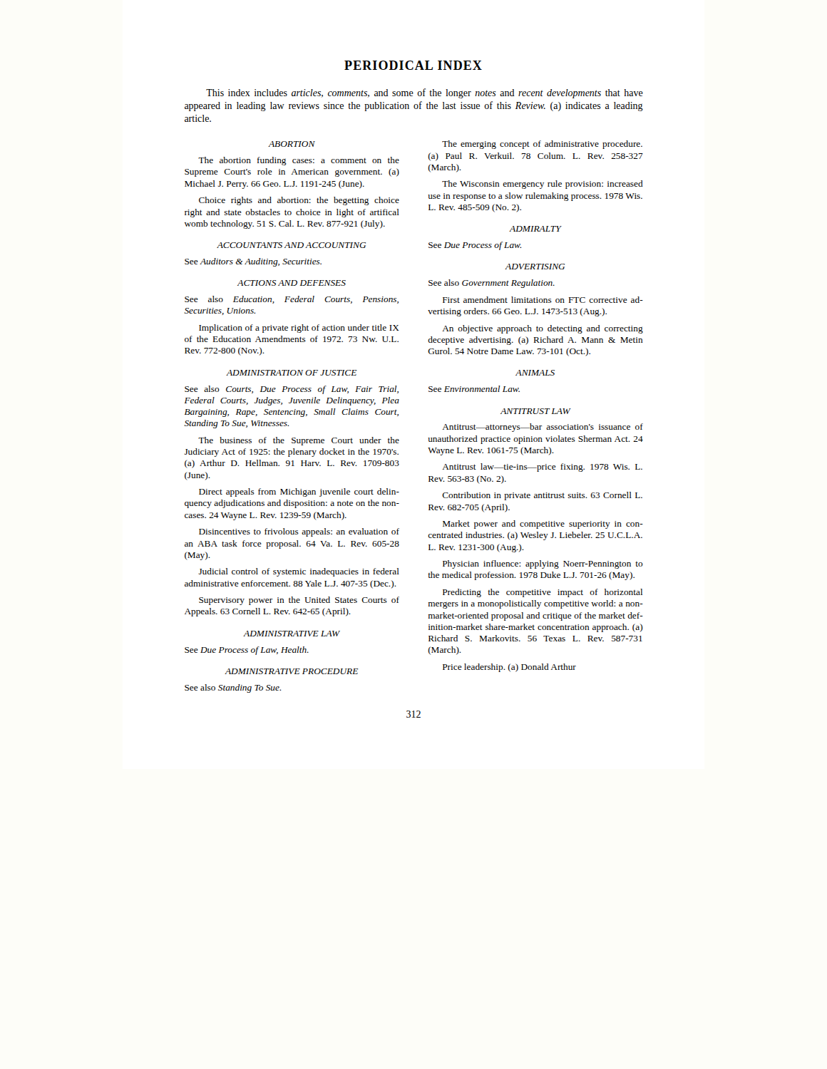PERIODICAL INDEX
This index includes articles, comments, and some of the longer notes and recent developments that have appeared in leading law reviews since the publication of the last issue of this Review. (a) indicates a leading article.
ABORTION
The abortion funding cases: a comment on the Supreme Court's role in American government. (a) Michael J. Perry. 66 Geo. L.J. 1191-245 (June).
Choice rights and abortion: the begetting choice right and state obstacles to choice in light of artifical womb technology. 51 S. Cal. L. Rev. 877-921 (July).
ACCOUNTANTS AND ACCOUNTING
See Auditors & Auditing, Securities.
ACTIONS AND DEFENSES
See also Education, Federal Courts, Pensions, Securities, Unions.
Implication of a private right of action under title IX of the Education Amendments of 1972. 73 Nw. U.L. Rev. 772-800 (Nov.).
ADMINISTRATION OF JUSTICE
See also Courts, Due Process of Law, Fair Trial, Federal Courts, Judges, Juvenile Delinquency, Plea Bargaining, Rape, Sentencing, Small Claims Court, Standing To Sue, Witnesses.
The business of the Supreme Court under the Judiciary Act of 1925: the plenary docket in the 1970's. (a) Arthur D. Hellman. 91 Harv. L. Rev. 1709-803 (June).
Direct appeals from Michigan juvenile court delinquency adjudications and disposition: a note on the non-cases. 24 Wayne L. Rev. 1239-59 (March).
Disincentives to frivolous appeals: an evaluation of an ABA task force proposal. 64 Va. L. Rev. 605-28 (May).
Judicial control of systemic inadequacies in federal administrative enforcement. 88 Yale L.J. 407-35 (Dec.).
Supervisory power in the United States Courts of Appeals. 63 Cornell L. Rev. 642-65 (April).
ADMINISTRATIVE LAW
See Due Process of Law, Health.
ADMINISTRATIVE PROCEDURE
See also Standing To Sue.
The emerging concept of administrative procedure. (a) Paul R. Verkuil. 78 Colum. L. Rev. 258-327 (March).
The Wisconsin emergency rule provision: increased use in response to a slow rulemaking process. 1978 Wis. L. Rev. 485-509 (No. 2).
ADMIRALTY
See Due Process of Law.
ADVERTISING
See also Government Regulation.
First amendment limitations on FTC corrective advertising orders. 66 Geo. L.J. 1473-513 (Aug.).
An objective approach to detecting and correcting deceptive advertising. (a) Richard A. Mann & Metin Gurol. 54 Notre Dame Law. 73-101 (Oct.).
ANIMALS
See Environmental Law.
ANTITRUST LAW
Antitrust—attorneys—bar association's issuance of unauthorized practice opinion violates Sherman Act. 24 Wayne L. Rev. 1061-75 (March).
Antitrust law—tie-ins—price fixing. 1978 Wis. L. Rev. 563-83 (No. 2).
Contribution in private antitrust suits. 63 Cornell L. Rev. 682-705 (April).
Market power and competitive superiority in concentrated industries. (a) Wesley J. Liebeler. 25 U.C.L.A. L. Rev. 1231-300 (Aug.).
Physician influence: applying Noerr-Pennington to the medical profession. 1978 Duke L.J. 701-26 (May).
Predicting the competitive impact of horizontal mergers in a monopolistically competitive world: a non-market-oriented proposal and critique of the market definition-market share-market concentration approach. (a) Richard S. Markovits. 56 Texas L. Rev. 587-731 (March).
Price leadership. (a) Donald Arthur
312